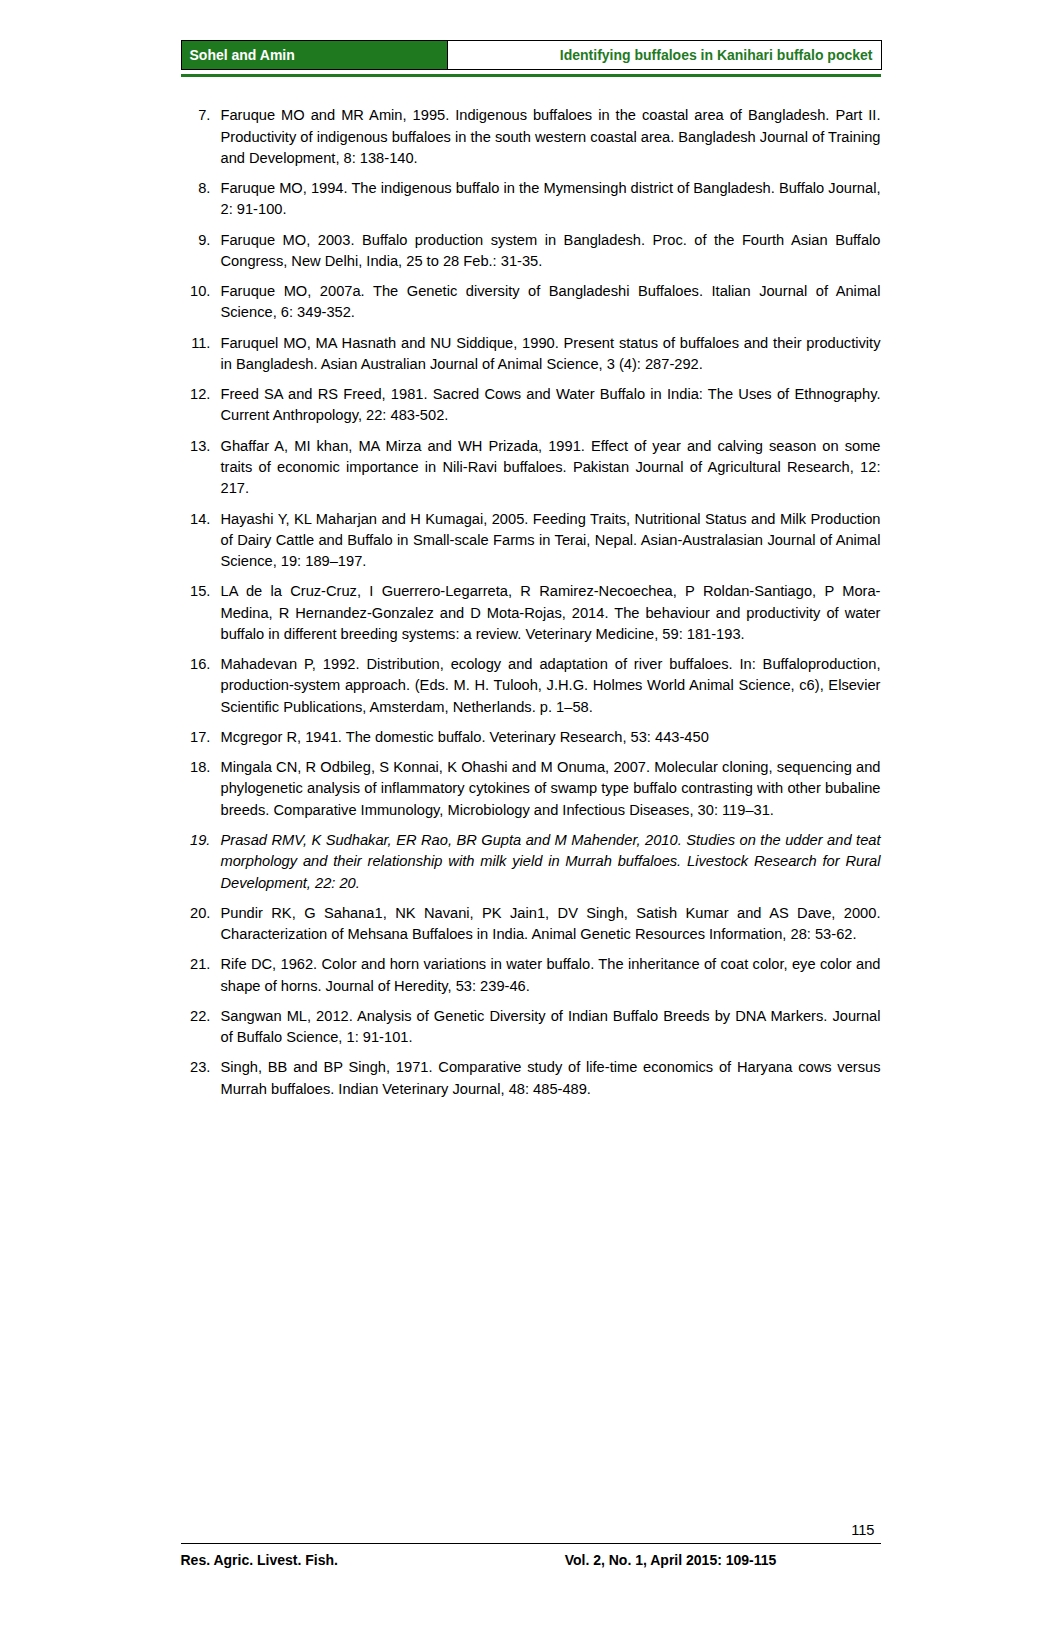Sohel and Amin
Identifying buffaloes in Kanihari buffalo pocket
Faruque MO and MR Amin, 1995. Indigenous buffaloes in the coastal area of Bangladesh. Part II. Productivity of indigenous buffaloes in the south western coastal area. Bangladesh Journal of Training and Development, 8: 138-140.
Faruque MO, 1994. The indigenous buffalo in the Mymensingh district of Bangladesh. Buffalo Journal, 2: 91-100.
Faruque MO, 2003. Buffalo production system in Bangladesh. Proc. of the Fourth Asian Buffalo Congress, New Delhi, India, 25 to 28 Feb.: 31-35.
Faruque MO, 2007a. The Genetic diversity of Bangladeshi Buffaloes. Italian Journal of Animal Science, 6: 349-352.
Faruquel MO, MA Hasnath and NU Siddique, 1990. Present status of buffaloes and their productivity in Bangladesh. Asian Australian Journal of Animal Science, 3 (4): 287-292.
Freed SA and RS Freed, 1981. Sacred Cows and Water Buffalo in India: The Uses of Ethnography. Current Anthropology, 22: 483-502.
Ghaffar A, MI khan, MA Mirza and WH Prizada, 1991. Effect of year and calving season on some traits of economic importance in Nili-Ravi buffaloes. Pakistan Journal of Agricultural Research, 12: 217.
Hayashi Y, KL Maharjan and H Kumagai, 2005. Feeding Traits, Nutritional Status and Milk Production of Dairy Cattle and Buffalo in Small-scale Farms in Terai, Nepal. Asian-Australasian Journal of Animal Science, 19: 189–197.
LA de la Cruz-Cruz, I Guerrero-Legarreta, R Ramirez-Necoechea, P Roldan-Santiago, P Mora-Medina, R Hernandez-Gonzalez and D Mota-Rojas, 2014. The behaviour and productivity of water buffalo in different breeding systems: a review. Veterinary Medicine, 59: 181-193.
Mahadevan P, 1992. Distribution, ecology and adaptation of river buffaloes. In: Buffaloproduction, production-system approach. (Eds. M. H. Tulooh, J.H.G. Holmes World Animal Science, c6), Elsevier Scientific Publications, Amsterdam, Netherlands. p. 1–58.
Mcgregor R, 1941. The domestic buffalo. Veterinary Research, 53: 443-450
Mingala CN, R Odbileg, S Konnai, K Ohashi and M Onuma, 2007. Molecular cloning, sequencing and phylogenetic analysis of inflammatory cytokines of swamp type buffalo contrasting with other bubaline breeds. Comparative Immunology, Microbiology and Infectious Diseases, 30: 119–31.
Prasad RMV, K Sudhakar, ER Rao, BR Gupta and M Mahender, 2010. Studies on the udder and teat morphology and their relationship with milk yield in Murrah buffaloes. Livestock Research for Rural Development, 22: 20.
Pundir RK, G Sahana1, NK Navani, PK Jain1, DV Singh, Satish Kumar and AS Dave, 2000. Characterization of Mehsana Buffaloes in India. Animal Genetic Resources Information, 28: 53-62.
Rife DC, 1962. Color and horn variations in water buffalo. The inheritance of coat color, eye color and shape of horns. Journal of Heredity, 53: 239-46.
Sangwan ML, 2012. Analysis of Genetic Diversity of Indian Buffalo Breeds by DNA Markers. Journal of Buffalo Science, 1: 91-101.
Singh, BB and BP Singh, 1971. Comparative study of life-time economics of Haryana cows versus Murrah buffaloes. Indian Veterinary Journal, 48: 485-489.
115
Res. Agric. Livest. Fish.
Vol. 2, No. 1, April 2015: 109-115